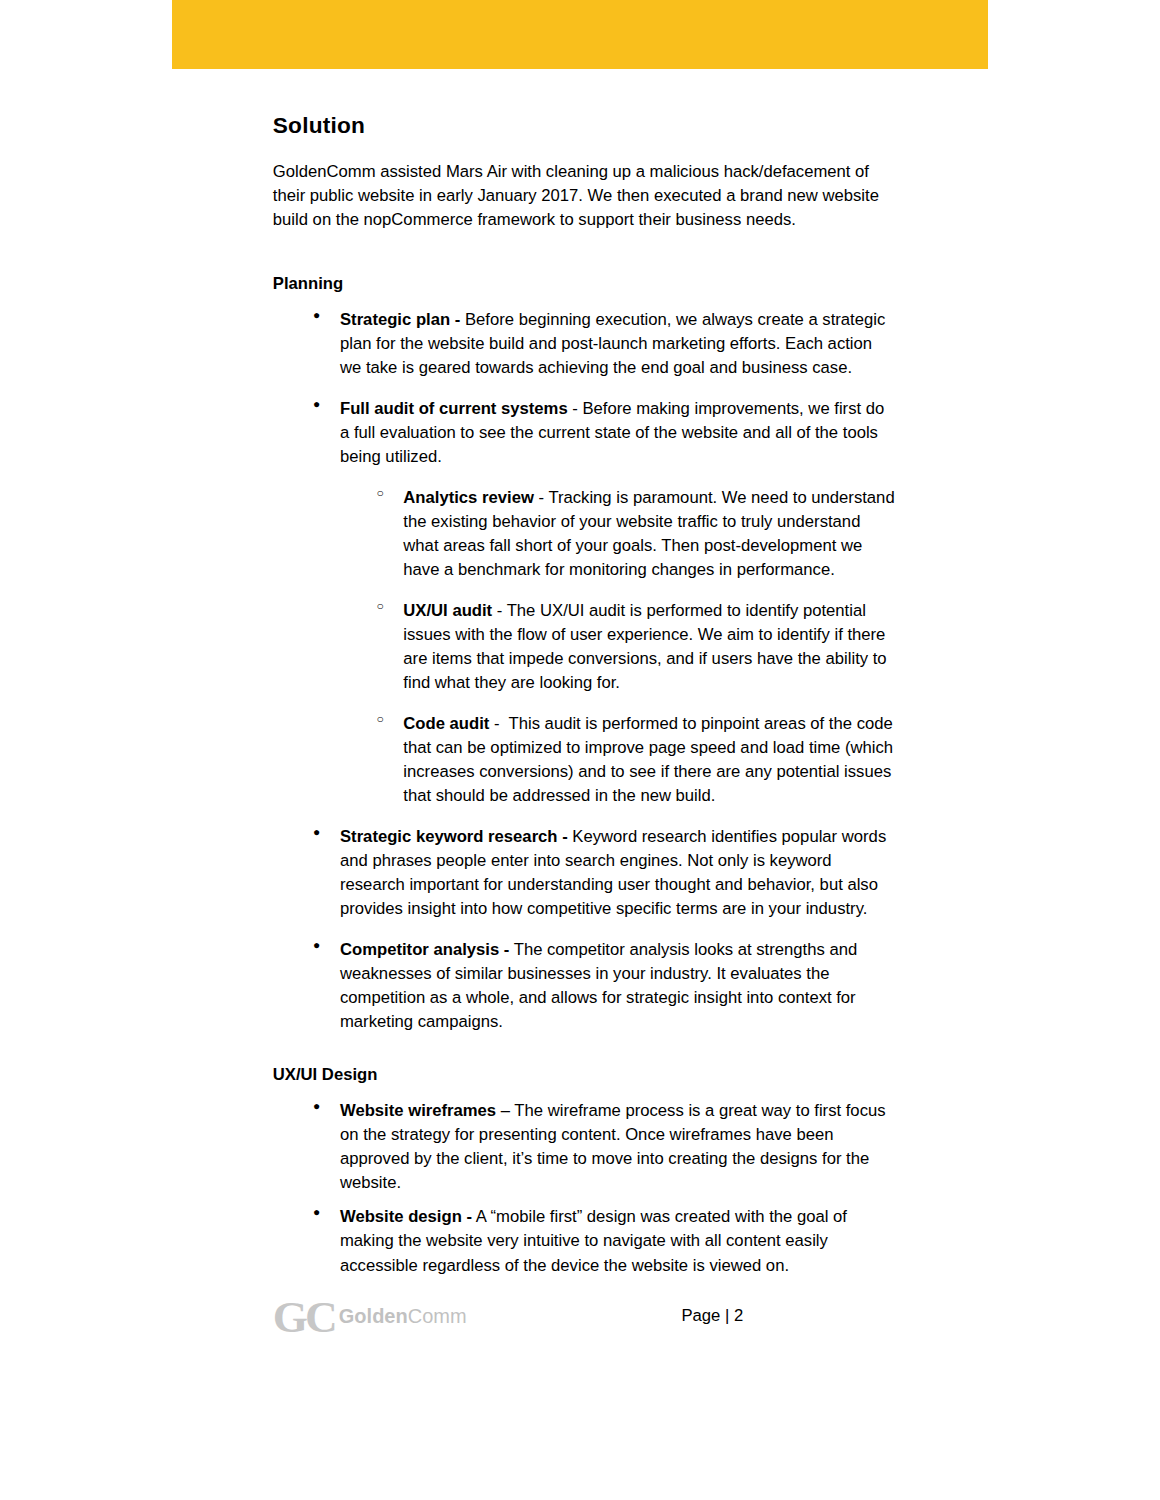Solution
GoldenComm assisted Mars Air with cleaning up a malicious hack/defacement of their public website in early January 2017. We then executed a brand new website build on the nopCommerce framework to support their business needs.
Planning
Strategic plan - Before beginning execution, we always create a strategic plan for the website build and post-launch marketing efforts. Each action we take is geared towards achieving the end goal and business case.
Full audit of current systems - Before making improvements, we first do a full evaluation to see the current state of the website and all of the tools being utilized.
Analytics review - Tracking is paramount. We need to understand the existing behavior of your website traffic to truly understand what areas fall short of your goals. Then post-development we have a benchmark for monitoring changes in performance.
UX/UI audit - The UX/UI audit is performed to identify potential issues with the flow of user experience. We aim to identify if there are items that impede conversions, and if users have the ability to find what they are looking for.
Code audit - This audit is performed to pinpoint areas of the code that can be optimized to improve page speed and load time (which increases conversions) and to see if there are any potential issues that should be addressed in the new build.
Strategic keyword research - Keyword research identifies popular words and phrases people enter into search engines. Not only is keyword research important for understanding user thought and behavior, but also provides insight into how competitive specific terms are in your industry.
Competitor analysis - The competitor analysis looks at strengths and weaknesses of similar businesses in your industry. It evaluates the competition as a whole, and allows for strategic insight into context for marketing campaigns.
UX/UI Design
Website wireframes – The wireframe process is a great way to first focus on the strategy for presenting content. Once wireframes have been approved by the client, it’s time to move into creating the designs for the website.
Website design - A “mobile first” design was created with the goal of making the website very intuitive to navigate with all content easily accessible regardless of the device the website is viewed on.
GC Golden Comm
Page | 2